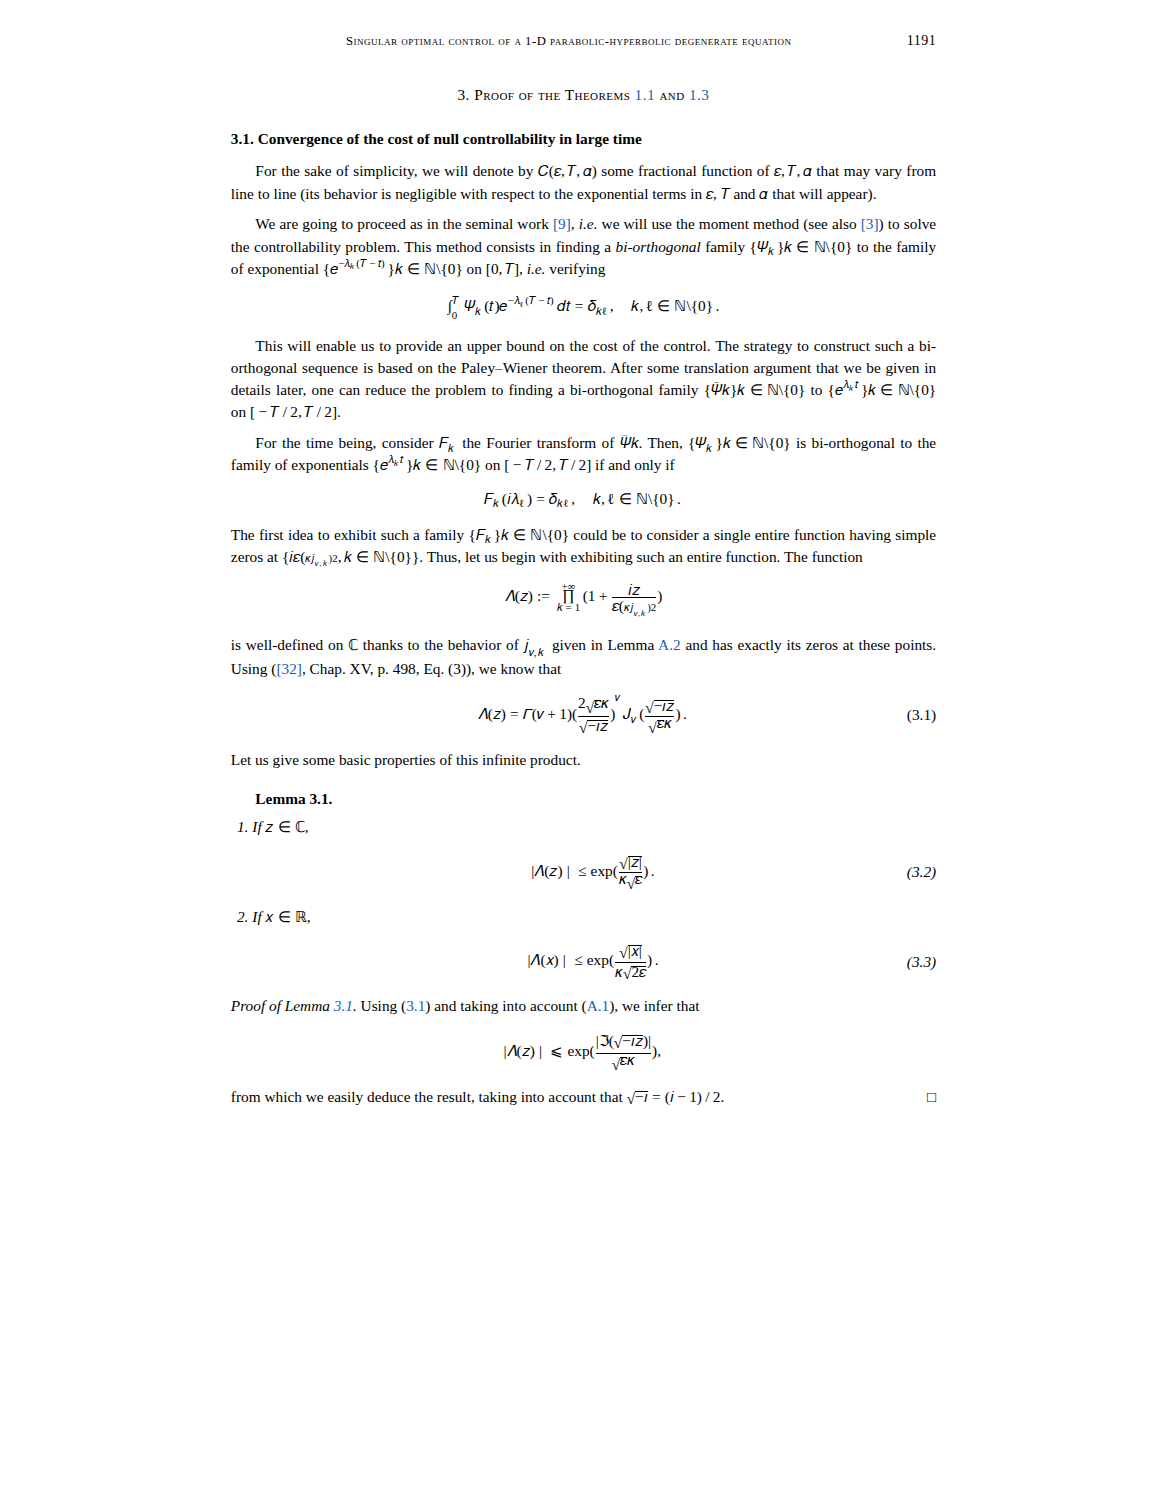Singular optimal control of a 1-D parabolic-hyperbolic degenerate equation 1191
3. Proof of the Theorems 1.1 and 1.3
3.1. Convergence of the cost of null controllability in large time
For the sake of simplicity, we will denote by C(ε,T,α) some fractional function of ε,T,α that may vary from line to line (its behavior is negligible with respect to the exponential terms in ε, T and α that will appear).
We are going to proceed as in the seminal work [9], i.e. we will use the moment method (see also [3]) to solve the controllability problem. This method consists in finding a bi-orthogonal family {Ψk}k∈ℕ\{0} to the family of exponential {e−λk(T−t)}k∈ℕ\{0} on [0,T], i.e. verifying
∫0T Ψk(t) e−λℓ(T−t) dt = δkℓ , k,ℓ∈ℕ\{0}.
This will enable us to provide an upper bound on the cost of the control. The strategy to construct such a bi-orthogonal sequence is based on the Paley–Wiener theorem. After some translation argument that we be given in details later, one can reduce the problem to finding a bi-orthogonal family {Ψ‾k}k∈ℕ\{0} to {eλkt}k∈ℕ\{0} on [−T/2,T/2].
For the time being, consider Fk the Fourier transform of Ψ‾k. Then, {Ψk}k∈ℕ\{0} is bi-orthogonal to the family of exponentials {eλkt}k∈ℕ\{0} on [−T/2,T/2] if and only if
Fk(iλℓ) = δkℓ , k,ℓ∈ℕ\{0}.
The first idea to exhibit such a family {Fk}k∈ℕ\{0} could be to consider a single entire function having simple zeros at {iε(κjν,k)2,k∈ℕ\{0}}. Thus, let us begin with exhibiting such an entire function. The function
Λ(z) := ∏k=1+∞ ( 1+ iz ε(κjν,k)2 )
is well-defined on ℂ thanks to the behavior of jν,k given in Lemma A.2 and has exactly its zeros at these points. Using ([32], Chap. XV, p. 498, Eq. (3)), we know that
Λ(z) = Γ(ν+1) (2εκ−iz) ν Jν (−izεκ) . (3.1)
Let us give some basic properties of this infinite product.
Lemma 3.1.
If z∈ℂ,
|Λ(z)| ≤ exp (|z|κε) . (3.2)
If x∈ℝ,
|Λ(x)| ≤ exp (|x|κ2ε) . (3.3)
Proof of Lemma 3.1. Using (3.1) and taking into account (A.1), we infer that
|Λ(z)| ⩽ exp (|ℑ(−iz)|εκ) ,
from which we easily deduce the result, taking into account that −i=(i−1)/2.□